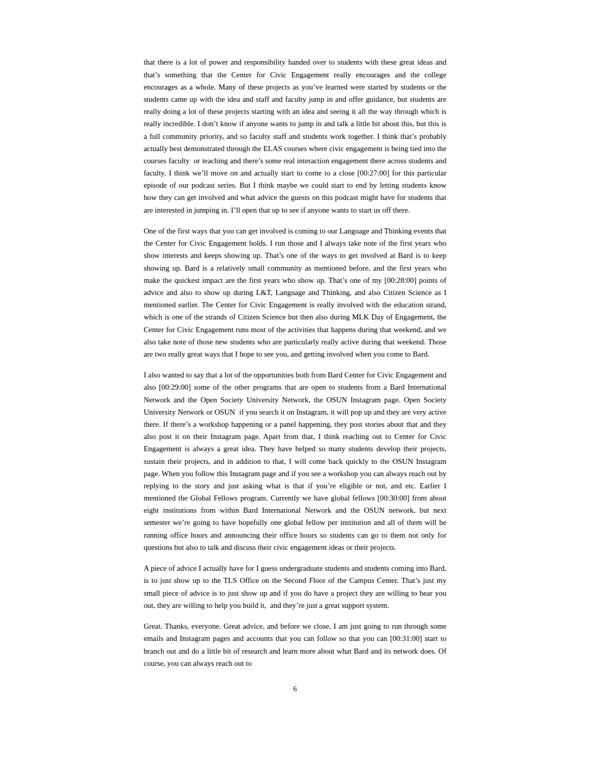that there is a lot of power and responsibility handed over to students with these great ideas and that’s something that the Center for Civic Engagement really encourages and the college encourages as a whole. Many of these projects as you’ve learned were started by students or the students came up with the idea and staff and faculty jump in and offer guidance, but students are really doing a lot of these projects starting with an idea and seeing it all the way through which is really incredible. I don’t know if anyone wants to jump in and talk a little bit about this, but this is a full community priority, and so faculty staff and students work together. I think that’s probably actually best demonstrated through the ELAS courses where civic engagement is being tied into the courses faculty or teaching and there’s some real interaction engagement there across students and faculty. I think we’ll move on and actually start to come to a close [00:27:00] for this particular episode of our podcast series. But I think maybe we could start to end by letting students know how they can get involved and what advice the guests on this podcast might have for students that are interested in jumping in. I’ll open that up to see if anyone wants to start us off there.
One of the first ways that you can get involved is coming to our Language and Thinking events that the Center for Civic Engagement holds. I run those and I always take note of the first years who show interests and keeps showing up. That’s one of the ways to get involved at Bard is to keep showing up. Bard is a relatively small community as mentioned before, and the first years who make the quickest impact are the first years who show up. That’s one of my [00:28:00] points of advice and also to show up during L&T, Language and Thinking, and also Citizen Science as I mentioned earlier. The Center for Civic Engagement is really involved with the education strand, which is one of the strands of Citizen Science but then also during MLK Day of Engagement, the Center for Civic Engagement runs most of the activities that happens during that weekend, and we also take note of those new students who are particularly really active during that weekend. Those are two really great ways that I hope to see you, and getting involved when you come to Bard.
I also wanted to say that a lot of the opportunities both from Bard Center for Civic Engagement and also [00:29:00] some of the other programs that are open to students from a Bard International Network and the Open Society University Network, the OSUN Instagram page. Open Society University Network or OSUN if you search it on Instagram, it will pop up and they are very active there. If there’s a workshop happening or a panel happening, they post stories about that and they also post it on their Instagram page. Apart from that, I think reaching out to Center for Civic Engagement is always a great idea. They have helped so many students develop their projects, sustain their projects, and in addition to that, I will come back quickly to the OSUN Instagram page. When you follow this Instagram page and if you see a workshop you can always reach out by replying to the story and just asking what is that if you’re eligible or not, and etc. Earlier I mentioned the Global Fellows program. Currently we have global fellows [00:30:00] from about eight institutions from within Bard International Network and the OSUN network, but next semester we’re going to have hopefully one global fellow per institution and all of them will be running office hours and announcing their office hours so students can go to them not only for questions but also to talk and discuss their civic engagement ideas or their projects.
A piece of advice I actually have for I guess undergraduate students and students coming into Bard, is to just show up to the TLS Office on the Second Floor of the Campus Center. That’s just my small piece of advice is to just show up and if you do have a project they are willing to hear you out, they are willing to help you build it, and they’re just a great support system.
Great. Thanks, everyone. Great advice, and before we close, I am just going to run through some emails and Instagram pages and accounts that you can follow so that you can [00:31:00] start to branch out and do a little bit of research and learn more about what Bard and its network does. Of course, you can always reach out to
6